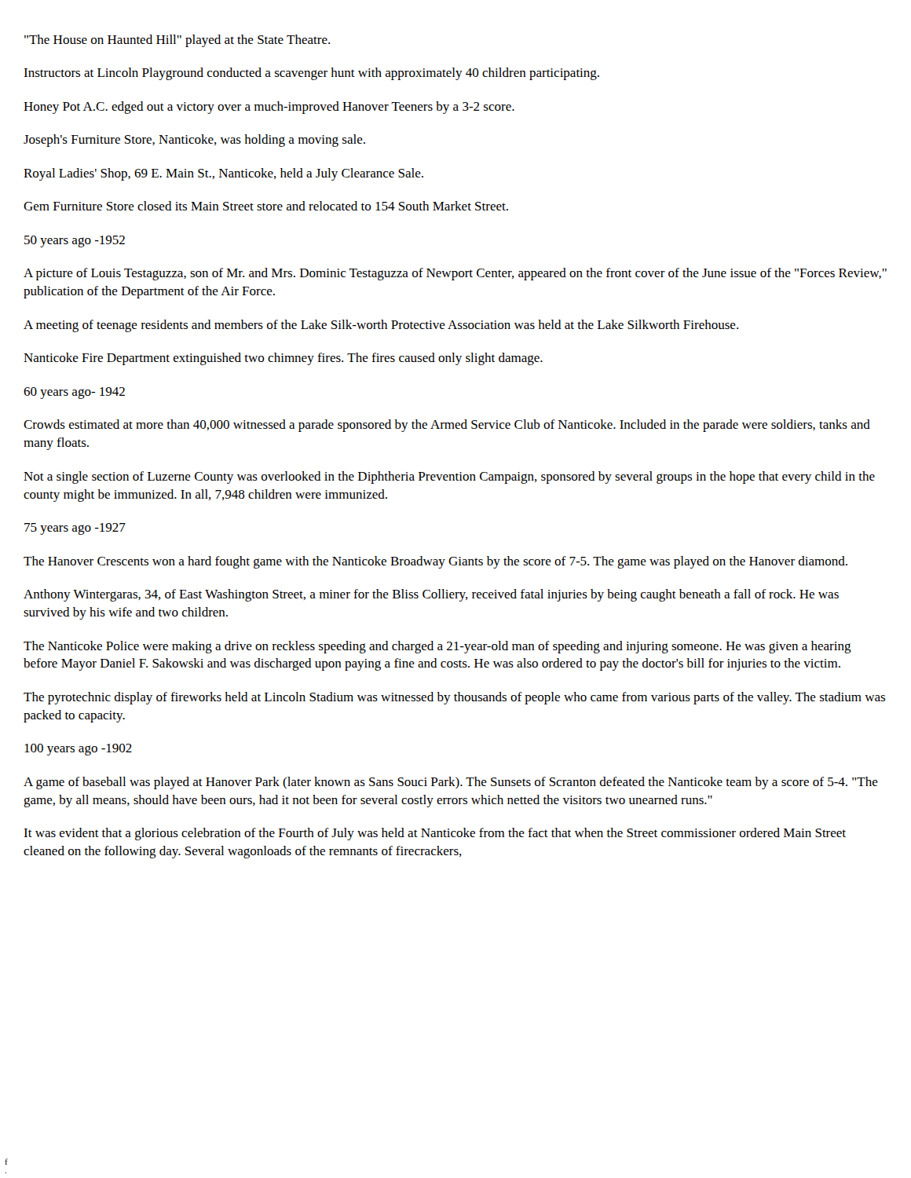"The House on Haunted Hill" played at the State Theatre.
Instructors at Lincoln Playground conducted a scavenger hunt with approximately 40 children participating.
Honey Pot A.C. edged out a victory over a much-improved Hanover Teeners by a 3-2 score.
Joseph's Furniture Store, Nanticoke, was holding a moving sale.
Royal Ladies' Shop, 69 E. Main St., Nanticoke, held a July Clearance Sale.
Gem Furniture Store closed its Main Street store and relocated to 154 South Market Street.
50 years ago -1952
A picture of Louis Testaguzza, son of Mr. and Mrs. Dominic Testaguzza of Newport Center, appeared on the front cover of the June issue of the "Forces Review," publication of the Department of the Air Force.
A meeting of teenage residents and members of the Lake Silk-worth Protective Association was held at the Lake Silkworth Firehouse.
Nanticoke Fire Department extinguished two chimney fires. The fires caused only slight damage.
60 years ago- 1942
Crowds estimated at more than 40,000 witnessed a parade sponsored by the Armed Service Club of Nanticoke. Included in the parade were soldiers, tanks and many floats.
Not a single section of Luzerne County was overlooked in the Diphtheria Prevention Campaign, sponsored by several groups in the hope that every child in the county might be immunized. In all, 7,948 children were immunized.
75 years ago -1927
The Hanover Crescents won a hard fought game with the Nanticoke Broadway Giants by the score of 7-5. The game was played on the Hanover diamond.
Anthony Wintergaras, 34, of East Washington Street, a miner for the Bliss Colliery, received fatal injuries by being caught beneath a fall of rock. He was survived by his wife and two children.
The Nanticoke Police were making a drive on reckless speeding and charged a 21-year-old man of speeding and injuring someone. He was given a hearing before Mayor Daniel F. Sakowski and was discharged upon paying a fine and costs. He was also ordered to pay the doctor's bill for injuries to the victim.
The pyrotechnic display of fireworks held at Lincoln Stadium was witnessed by thousands of people who came from various parts of the valley. The stadium was packed to capacity.
100 years ago -1902
A game of baseball was played at Hanover Park (later known as Sans Souci Park). The Sunsets of Scranton defeated the Nanticoke team by a score of 5-4. "The game, by all means, should have been ours, had it not been for several costly errors which netted the visitors two unearned runs."
It was evident that a glorious celebration of the Fourth of July was held at Nanticoke from the fact that when the Street commissioner ordered Main Street cleaned on the following day. Several wagonloads of the remnants of firecrackers,
f .